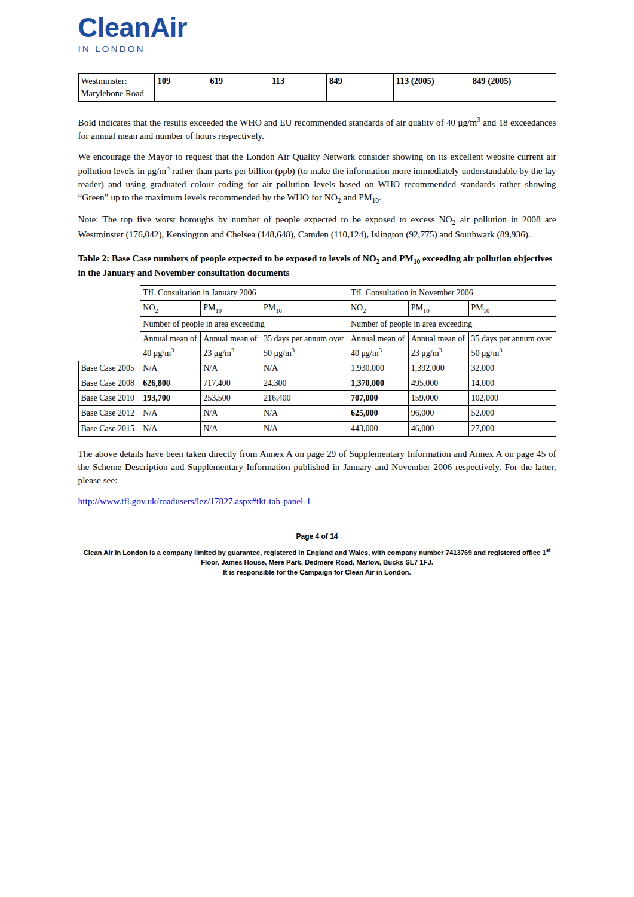Clean Air
IN LONDON
| Westminster: Marylebone Road | 109 | 619 | 113 | 849 | 113 (2005) | 849 (2005) |
Bold indicates that the results exceeded the WHO and EU recommended standards of air quality of 40 μg/m3 and 18 exceedances for annual mean and number of hours respectively.
We encourage the Mayor to request that the London Air Quality Network consider showing on its excellent website current air pollution levels in μg/m3 rather than parts per billion (ppb) (to make the information more immediately understandable by the lay reader) and using graduated colour coding for air pollution levels based on WHO recommended standards rather showing “Green” up to the maximum levels recommended by the WHO for NO2 and PM10.
Note: The top five worst boroughs by number of people expected to be exposed to excess NO2 air pollution in 2008 are Westminster (176,042), Kensington and Chelsea (148,648), Camden (110,124), Islington (92,775) and Southwark (89,936).
Table 2: Base Case numbers of people expected to be exposed to levels of NO2 and PM10 exceeding air pollution objectives in the January and November consultation documents
| | TfL Consultation in January 2006 | TfL Consultation in November 2006 |
| | NO 2 | PM 10 | PM 10 | NO 2 | PM 10 | PM 10 |
| | Number of people in area exceeding | Number of people in area exceeding |
| | Annual mean of 40 μg/m 3 | Annual mean of 23 μg/m 3 | 35 days per annum over 50 μg/m 3 | Annual mean of 40 μg/m 3 | Annual mean of 23 μg/m 3 | 35 days per annum over 50 μg/m 3 |
| Base Case 2005 | N/A | N/A | N/A | 1,930,000 | 1,392,000 | 32,000 |
| Base Case 2008 | 626,800 | 717,400 | 24,300 | 1,370,000 | 495,000 | 14,000 |
| Base Case 2010 | 193,700 | 253,500 | 216,400 | 707,000 | 159,000 | 102,000 |
| Base Case 2012 | N/A | N/A | N/A | 625,000 | 96,000 | 52,000 |
| Base Case 2015 | N/A | N/A | N/A | 443,000 | 46,000 | 27,000 |
The above details have been taken directly from Annex A on page 29 of Supplementary Information and Annex A on page 45 of the Scheme Description and Supplementary Information published in January and November 2006 respectively. For the latter, please see:
http://www.tfl.gov.uk/roadusers/lez/17827.aspx#tkt-tab-panel-1
Page 4 of 14
Clean Air in London is a company limited by guarantee, registered in England and Wales, with company number 7413769 and registered office 1st Floor, James House, Mere Park, Dedmere Road, Marlow, Bucks SL7 1FJ.
It is responsible for the Campaign for Clean Air in London.